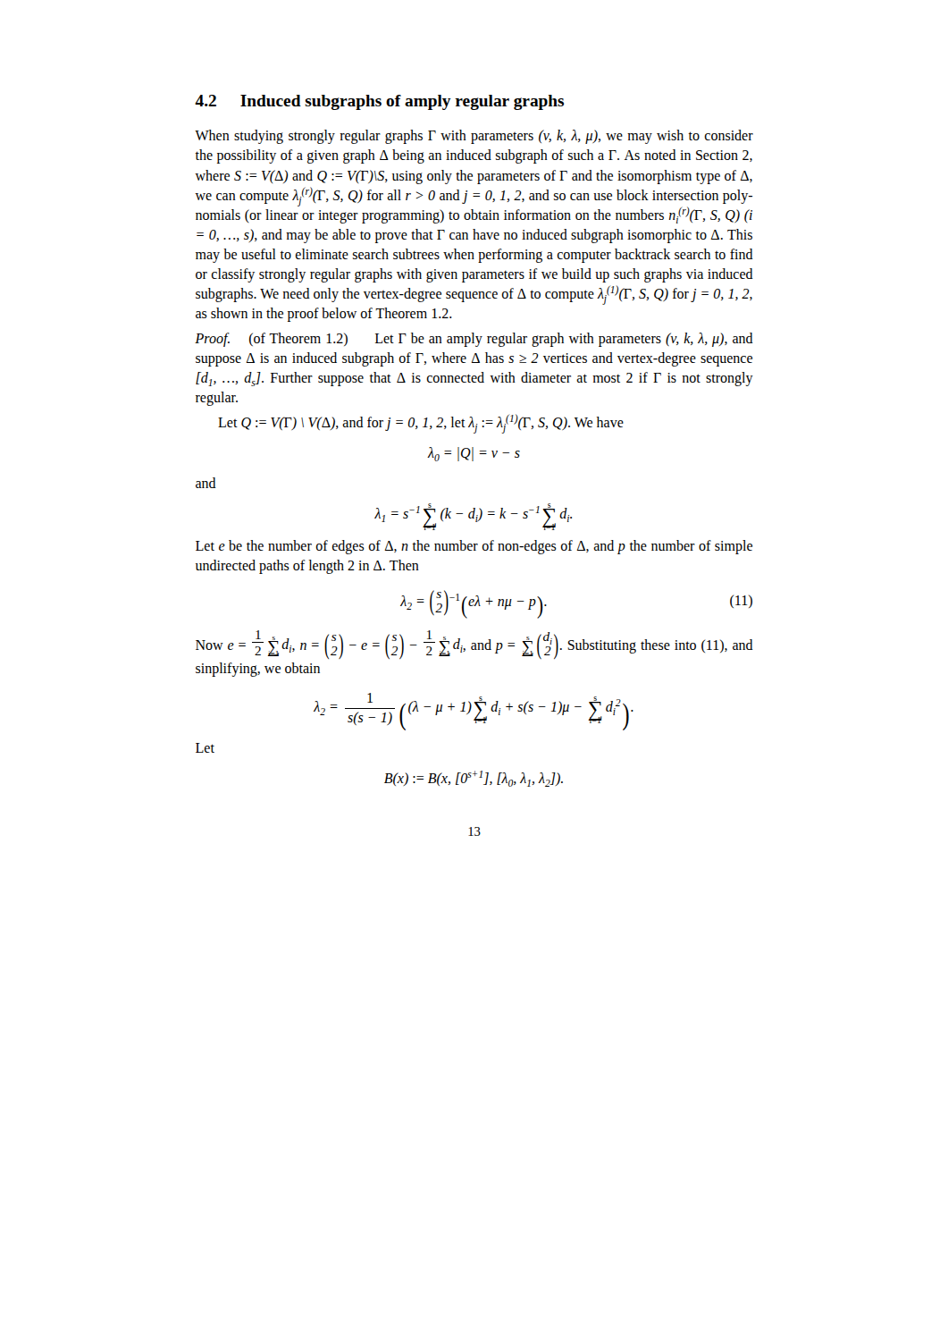4.2 Induced subgraphs of amply regular graphs
When studying strongly regular graphs Γ with parameters (v, k, λ, μ), we may wish to consider the possibility of a given graph Δ being an induced subgraph of such a Γ. As noted in Section 2, where S := V(Δ) and Q := V(Γ)\S, using only the parameters of Γ and the isomorphism type of Δ, we can compute λj(r)(Γ, S, Q) for all r > 0 and j = 0, 1, 2, and so can use block intersection polynomials (or linear or integer programming) to obtain information on the numbers ni(r)(Γ, S, Q) (i = 0, …, s), and may be able to prove that Γ can have no induced subgraph isomorphic to Δ. This may be useful to eliminate search subtrees when performing a computer backtrack search to find or classify strongly regular graphs with given parameters if we build up such graphs via induced subgraphs. We need only the vertex-degree sequence of Δ to compute λj(1)(Γ, S, Q) for j = 0, 1, 2, as shown in the proof below of Theorem 1.2.
Proof. (of Theorem 1.2) Let Γ be an amply regular graph with parameters (v, k, λ, μ), and suppose Δ is an induced subgraph of Γ, where Δ has s ≥ 2 vertices and vertex-degree sequence [d1, …, ds]. Further suppose that Δ is connected with diameter at most 2 if Γ is not strongly regular.
Let Q := V(Γ) \ V(Δ), and for j = 0, 1, 2, let λj := λj(1)(Γ, S, Q). We have
λ0 = |Q| = v − s
and
λ1 = s−1 s∑i=1(k − di) = k − s−1 s∑i=1 di.
Let e be the number of edges of Δ, n the number of non-edges of Δ, and p the number of simple undirected paths of length 2 in Δ. Then
λ2 = s 2−1(eλ + nμ − p). (11)
Now e = 12 s∑i=1 di, n = s 2 − e = s 2 − 12 s∑i=1 di, and p = s∑i=1 di 2. Substituting these into (11), and sinplifying, we obtain
λ2 = 1 s(s − 1)((λ − μ + 1) s∑i=1 di + s(s − 1)μ − s∑i=1 di2).
Let
B(x) := B(x, [0s+1], [λ0, λ1, λ2]).
13